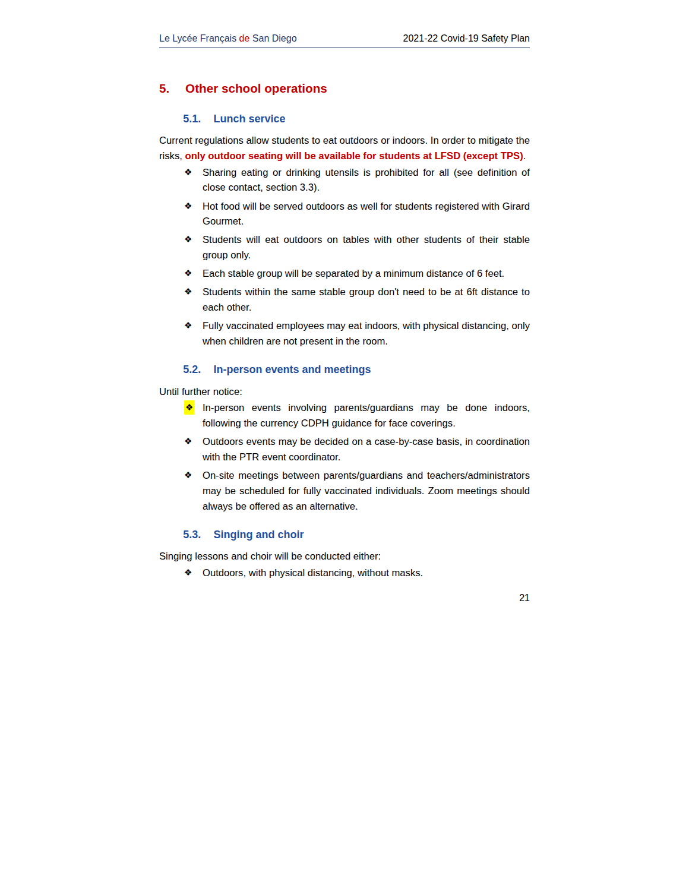Le Lycée Français de San Diego
2021-22 Covid-19 Safety Plan
5. Other school operations
5.1. Lunch service
Current regulations allow students to eat outdoors or indoors. In order to mitigate the risks, only outdoor seating will be available for students at LFSD (except TPS).
Sharing eating or drinking utensils is prohibited for all (see definition of close contact, section 3.3).
Hot food will be served outdoors as well for students registered with Girard Gourmet.
Students will eat outdoors on tables with other students of their stable group only.
Each stable group will be separated by a minimum distance of 6 feet.
Students within the same stable group don't need to be at 6ft distance to each other.
Fully vaccinated employees may eat indoors, with physical distancing, only when children are not present in the room.
5.2. In-person events and meetings
Until further notice:
In-person events involving parents/guardians may be done indoors, following the currency CDPH guidance for face coverings.
Outdoors events may be decided on a case-by-case basis, in coordination with the PTR event coordinator.
On-site meetings between parents/guardians and teachers/administrators may be scheduled for fully vaccinated individuals. Zoom meetings should always be offered as an alternative.
5.3. Singing and choir
Singing lessons and choir will be conducted either:
Outdoors, with physical distancing, without masks.
21